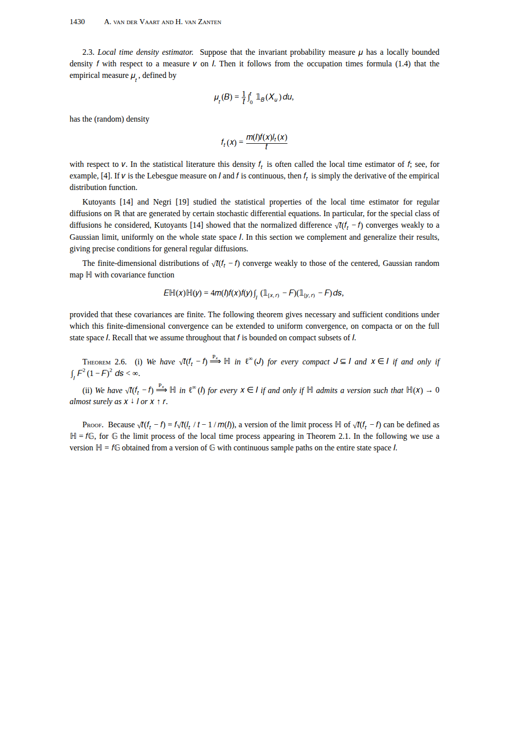1430 A. van der Vaart and H. van Zanten
2.3. Local time density estimator. Suppose that the invariant probability measure μ has a locally bounded density f with respect to a measure ν on I. Then it follows from the occupation times formula (1.4) that the empirical measure μt, defined by
μt (B) = 1t ∫0t 𝟙B (Xu) du,
has the (random) density
ft(x) = m(I)f(x)lt(x) t
with respect to ν. In the statistical literature this density ft is often called the local time estimator of f; see, for example, [4]. If ν is the Lebesgue measure on I and f is continuous, then ft is simply the derivative of the empirical distribution function.
Kutoyants [14] and Negri [19] studied the statistical properties of the local time estimator for regular diffusions on ℝ that are generated by certain stochastic differential equations. In particular, for the special class of diffusions he considered, Kutoyants [14] showed that the normalized difference t(ft−f) converges weakly to a Gaussian limit, uniformly on the whole state space I. In this section we complement and generalize their results, giving precise conditions for general regular diffusions.
The finite-dimensional distributions of t(ft−f) converge weakly to those of the centered, Gaussian random map ℍ with covariance function
Eℍ(x)ℍ(y) = 4m(I)f(x)f(y) ∫I (𝟙[x,r)−F) (𝟙[y,r)−F) ds,
provided that these covariances are finite. The following theorem gives necessary and sufficient conditions under which this finite-dimensional convergence can be extended to uniform convergence, on compacta or on the full state space I. Recall that we assume throughout that f is bounded on compact subsets of I.
Theorem 2.6. (i) We have t(ft−f)⟹Pxℍ in ℓ∞(J) for every compact J⊆I and x∈I if and only if ∫IF2(1−F)2ds<∞.
(ii) We have t(ft−f)⟹Pxℍ in ℓ∞(I) for every x∈I if and only if ℍ admits a version such that ℍ(x)→0 almost surely as x↓l or x↑r.
Proof. Because t(ft−f)=ft(lt/t−1/m(I)), a version of the limit process ℍ of t(ft−f) can be defined as ℍ=f𝔾, for 𝔾 the limit process of the local time process appearing in Theorem 2.1. In the following we use a version ℍ=f𝔾 obtained from a version of 𝔾 with continuous sample paths on the entire state space I.